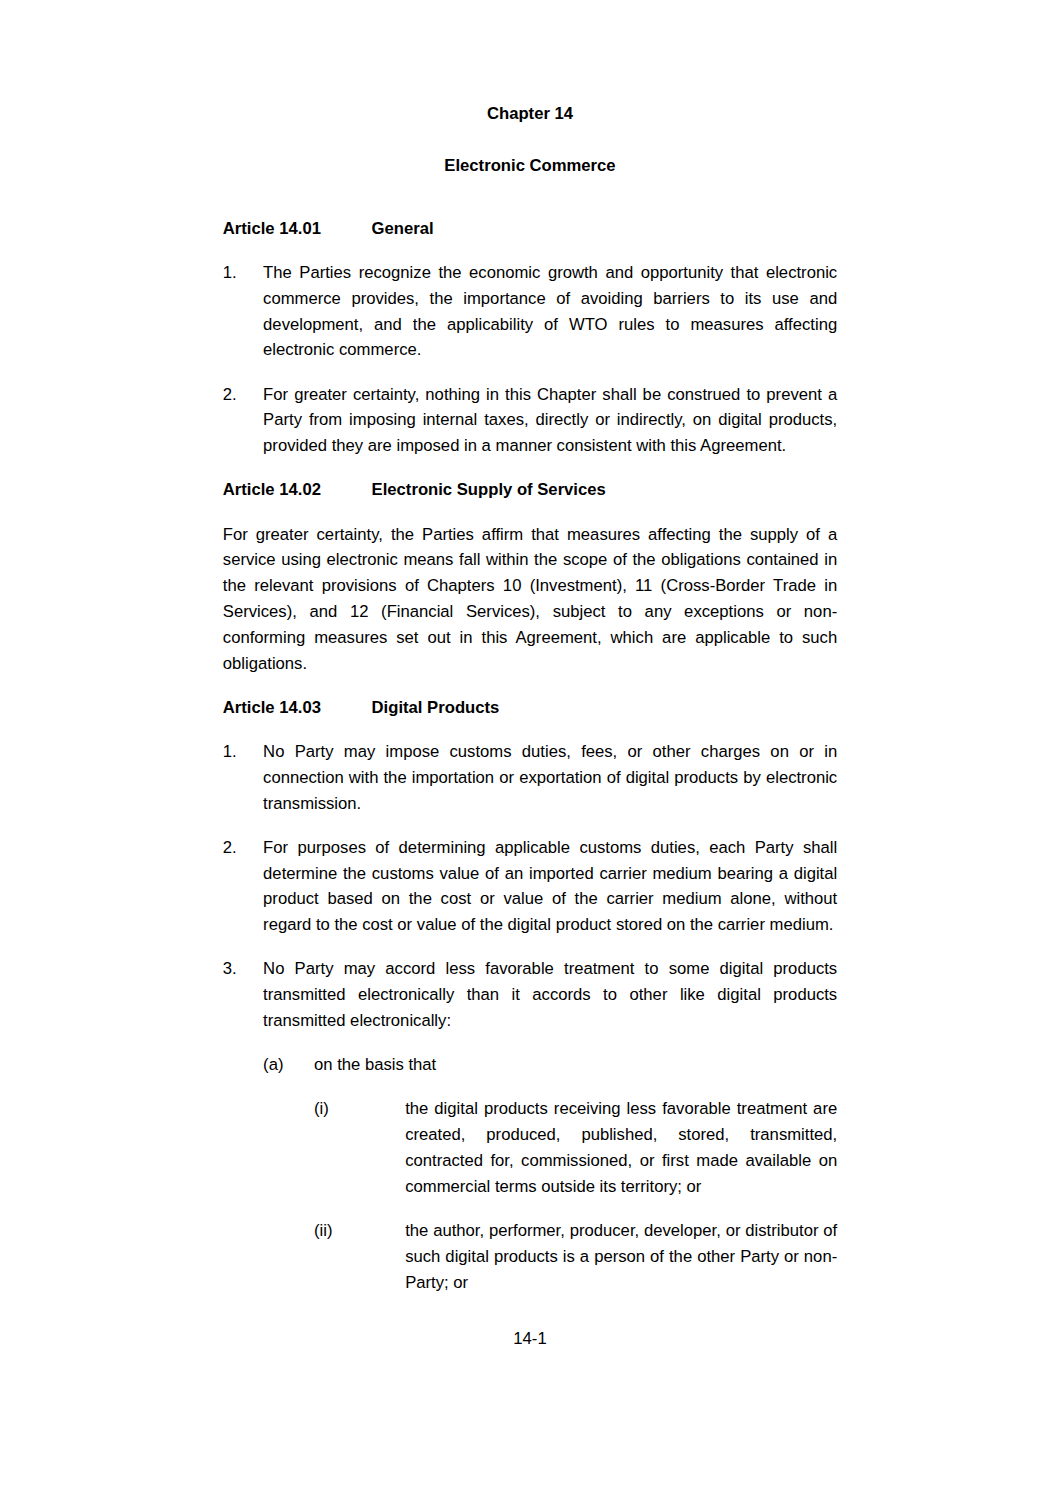Chapter 14
Electronic Commerce
Article 14.01 General
1. The Parties recognize the economic growth and opportunity that electronic commerce provides, the importance of avoiding barriers to its use and development, and the applicability of WTO rules to measures affecting electronic commerce.
2. For greater certainty, nothing in this Chapter shall be construed to prevent a Party from imposing internal taxes, directly or indirectly, on digital products, provided they are imposed in a manner consistent with this Agreement.
Article 14.02 Electronic Supply of Services
For greater certainty, the Parties affirm that measures affecting the supply of a service using electronic means fall within the scope of the obligations contained in the relevant provisions of Chapters 10 (Investment), 11 (Cross-Border Trade in Services), and 12 (Financial Services), subject to any exceptions or non-conforming measures set out in this Agreement, which are applicable to such obligations.
Article 14.03 Digital Products
1. No Party may impose customs duties, fees, or other charges on or in connection with the importation or exportation of digital products by electronic transmission.
2. For purposes of determining applicable customs duties, each Party shall determine the customs value of an imported carrier medium bearing a digital product based on the cost or value of the carrier medium alone, without regard to the cost or value of the digital product stored on the carrier medium.
3. No Party may accord less favorable treatment to some digital products transmitted electronically than it accords to other like digital products transmitted electronically:
(a) on the basis that
(i) the digital products receiving less favorable treatment are created, produced, published, stored, transmitted, contracted for, commissioned, or first made available on commercial terms outside its territory; or
(ii) the author, performer, producer, developer, or distributor of such digital products is a person of the other Party or non-Party; or
14-1